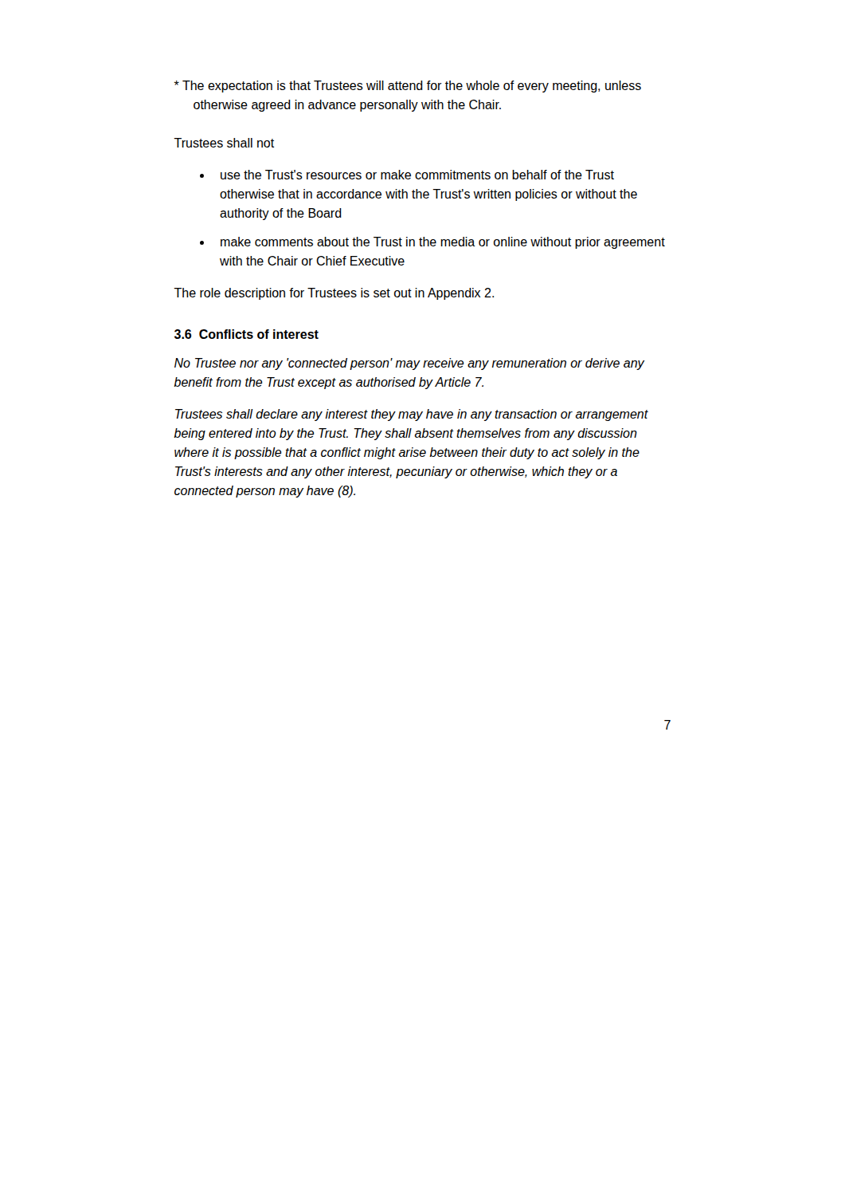* The expectation is that Trustees will attend for the whole of every meeting, unless otherwise agreed in advance personally with the Chair.
Trustees shall not
use the Trust's resources or make commitments on behalf of the Trust otherwise that in accordance with the Trust's written policies or without the authority of the Board
make comments about the Trust in the media or online without prior agreement with the Chair or Chief Executive
The role description for Trustees is set out in Appendix 2.
3.6 Conflicts of interest
No Trustee nor any 'connected person' may receive any remuneration or derive any benefit from the Trust except as authorised by Article 7.
Trustees shall declare any interest they may have in any transaction or arrangement being entered into by the Trust. They shall absent themselves from any discussion where it is possible that a conflict might arise between their duty to act solely in the Trust's interests and any other interest, pecuniary or otherwise, which they or a connected person may have (8).
7